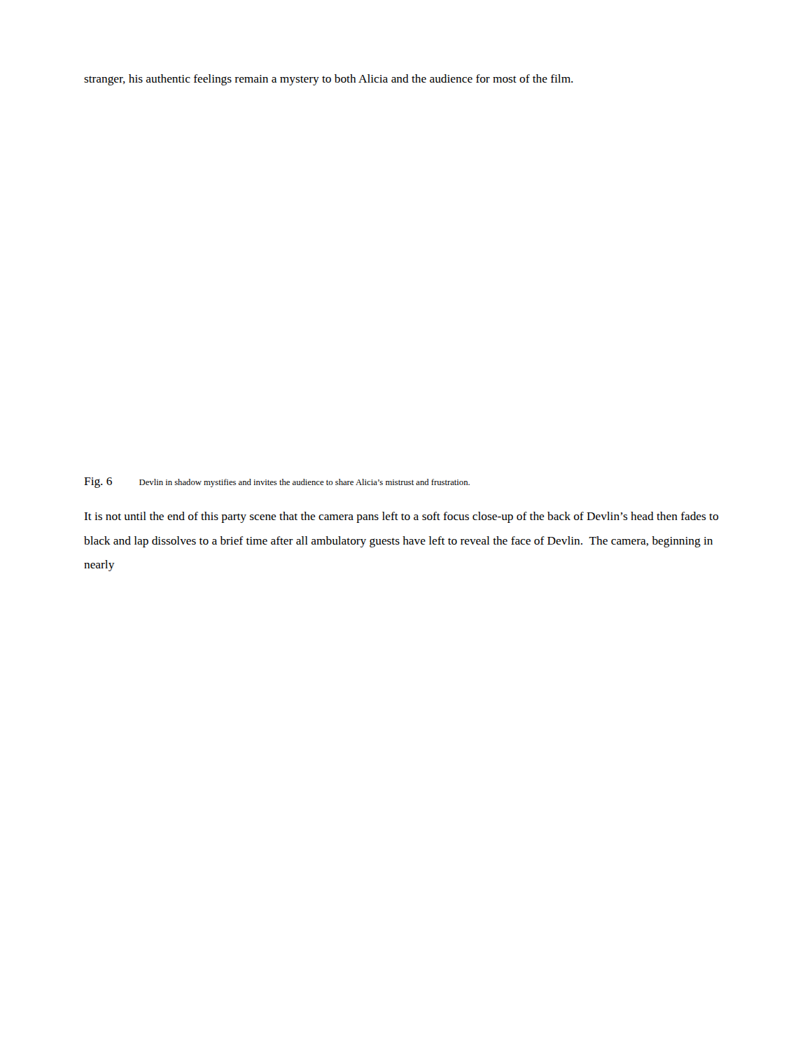stranger, his authentic feelings remain a mystery to both Alicia and the audience for most of the film.
Fig. 6 Devlin in shadow mystifies and invites the audience to share Alicia’s mistrust and frustration.
It is not until the end of this party scene that the camera pans left to a soft focus close-up of the back of Devlin’s head then fades to black and lap dissolves to a brief time after all ambulatory guests have left to reveal the face of Devlin. The camera, beginning in nearly